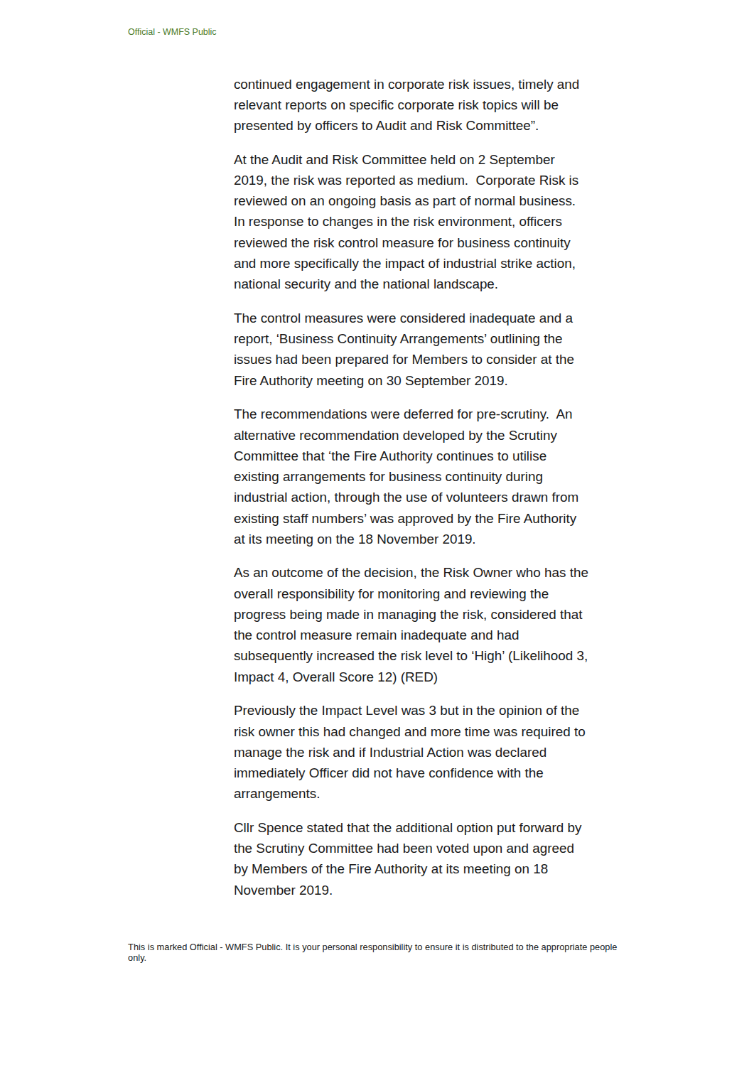Official - WMFS Public
continued engagement in corporate risk issues, timely and relevant reports on specific corporate risk topics will be presented by officers to Audit and Risk Committee”.
At the Audit and Risk Committee held on 2 September 2019, the risk was reported as medium. Corporate Risk is reviewed on an ongoing basis as part of normal business. In response to changes in the risk environment, officers reviewed the risk control measure for business continuity and more specifically the impact of industrial strike action, national security and the national landscape.
The control measures were considered inadequate and a report, ‘Business Continuity Arrangements’ outlining the issues had been prepared for Members to consider at the Fire Authority meeting on 30 September 2019.
The recommendations were deferred for pre-scrutiny. An alternative recommendation developed by the Scrutiny Committee that ‘the Fire Authority continues to utilise existing arrangements for business continuity during industrial action, through the use of volunteers drawn from existing staff numbers’ was approved by the Fire Authority at its meeting on the 18 November 2019.
As an outcome of the decision, the Risk Owner who has the overall responsibility for monitoring and reviewing the progress being made in managing the risk, considered that the control measure remain inadequate and had subsequently increased the risk level to ‘High’ (Likelihood 3, Impact 4, Overall Score 12) (RED)
Previously the Impact Level was 3 but in the opinion of the risk owner this had changed and more time was required to manage the risk and if Industrial Action was declared immediately Officer did not have confidence with the arrangements.
Cllr Spence stated that the additional option put forward by the Scrutiny Committee had been voted upon and agreed by Members of the Fire Authority at its meeting on 18 November 2019.
This is marked Official - WMFS Public. It is your personal responsibility to ensure it is distributed to the appropriate people only.